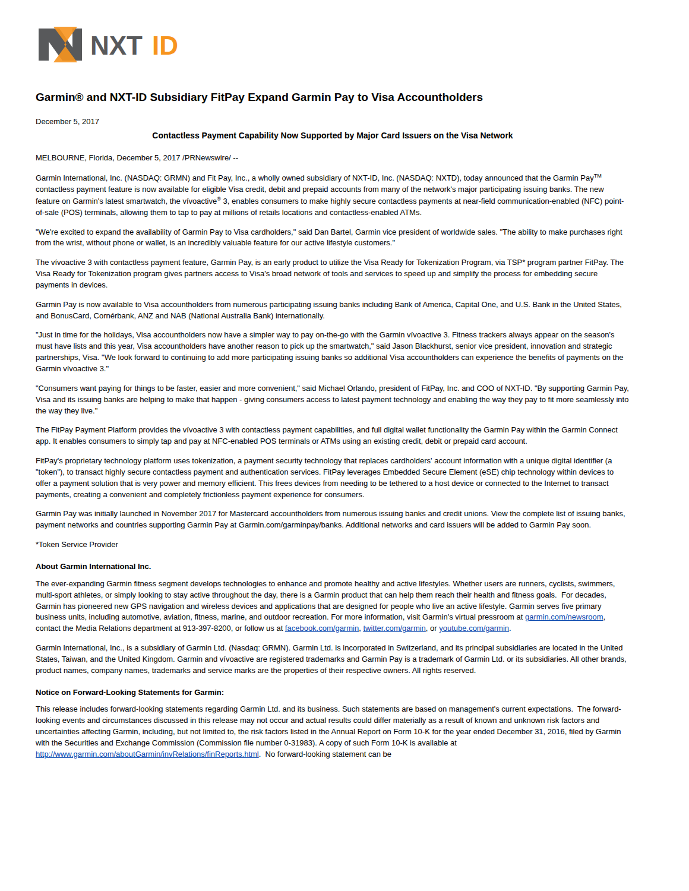NXT ID
Garmin® and NXT-ID Subsidiary FitPay Expand Garmin Pay to Visa Accountholders
December 5, 2017
Contactless Payment Capability Now Supported by Major Card Issuers on the Visa Network
MELBOURNE, Florida, December 5, 2017 /PRNewswire/ --
Garmin International, Inc. (NASDAQ: GRMN) and Fit Pay, Inc., a wholly owned subsidiary of NXT-ID, Inc. (NASDAQ: NXTD), today announced that the Garmin PayTM contactless payment feature is now available for eligible Visa credit, debit and prepaid accounts from many of the network's major participating issuing banks. The new feature on Garmin's latest smartwatch, the vívoactive® 3, enables consumers to make highly secure contactless payments at near-field communication-enabled (NFC) point-of-sale (POS) terminals, allowing them to tap to pay at millions of retails locations and contactless-enabled ATMs.
"We're excited to expand the availability of Garmin Pay to Visa cardholders," said Dan Bartel, Garmin vice president of worldwide sales. "The ability to make purchases right from the wrist, without phone or wallet, is an incredibly valuable feature for our active lifestyle customers."
The vívoactive 3 with contactless payment feature, Garmin Pay, is an early product to utilize the Visa Ready for Tokenization Program, via TSP* program partner FitPay. The Visa Ready for Tokenization program gives partners access to Visa's broad network of tools and services to speed up and simplify the process for embedding secure payments in devices.
Garmin Pay is now available to Visa accountholders from numerous participating issuing banks including Bank of America, Capital One, and U.S. Bank in the United States, and BonusCard, Cornérbank, ANZ and NAB (National Australia Bank) internationally.
"Just in time for the holidays, Visa accountholders now have a simpler way to pay on-the-go with the Garmin vívoactive 3. Fitness trackers always appear on the season's must have lists and this year, Visa accountholders have another reason to pick up the smartwatch," said Jason Blackhurst, senior vice president, innovation and strategic partnerships, Visa. "We look forward to continuing to add more participating issuing banks so additional Visa accountholders can experience the benefits of payments on the Garmin vívoactive 3."
"Consumers want paying for things to be faster, easier and more convenient," said Michael Orlando, president of FitPay, Inc. and COO of NXT-ID. "By supporting Garmin Pay, Visa and its issuing banks are helping to make that happen - giving consumers access to latest payment technology and enabling the way they pay to fit more seamlessly into the way they live."
The FitPay Payment Platform provides the vívoactive 3 with contactless payment capabilities, and full digital wallet functionality the Garmin Pay within the Garmin Connect app. It enables consumers to simply tap and pay at NFC-enabled POS terminals or ATMs using an existing credit, debit or prepaid card account.
FitPay's proprietary technology platform uses tokenization, a payment security technology that replaces cardholders' account information with a unique digital identifier (a "token"), to transact highly secure contactless payment and authentication services. FitPay leverages Embedded Secure Element (eSE) chip technology within devices to offer a payment solution that is very power and memory efficient. This frees devices from needing to be tethered to a host device or connected to the Internet to transact payments, creating a convenient and completely frictionless payment experience for consumers.
Garmin Pay was initially launched in November 2017 for Mastercard accountholders from numerous issuing banks and credit unions. View the complete list of issuing banks, payment networks and countries supporting Garmin Pay at Garmin.com/garminpay/banks. Additional networks and card issuers will be added to Garmin Pay soon.
*Token Service Provider
About Garmin International Inc.
The ever-expanding Garmin fitness segment develops technologies to enhance and promote healthy and active lifestyles. Whether users are runners, cyclists, swimmers, multi-sport athletes, or simply looking to stay active throughout the day, there is a Garmin product that can help them reach their health and fitness goals. For decades, Garmin has pioneered new GPS navigation and wireless devices and applications that are designed for people who live an active lifestyle. Garmin serves five primary business units, including automotive, aviation, fitness, marine, and outdoor recreation. For more information, visit Garmin's virtual pressroom at garmin.com/newsroom, contact the Media Relations department at 913-397-8200, or follow us at facebook.com/garmin, twitter.com/garmin, or youtube.com/garmin.
Garmin International, Inc., is a subsidiary of Garmin Ltd. (Nasdaq: GRMN). Garmin Ltd. is incorporated in Switzerland, and its principal subsidiaries are located in the United States, Taiwan, and the United Kingdom. Garmin and vívoactive are registered trademarks and Garmin Pay is a trademark of Garmin Ltd. or its subsidiaries. All other brands, product names, company names, trademarks and service marks are the properties of their respective owners. All rights reserved.
Notice on Forward-Looking Statements for Garmin:
This release includes forward-looking statements regarding Garmin Ltd. and its business. Such statements are based on management's current expectations. The forward-looking events and circumstances discussed in this release may not occur and actual results could differ materially as a result of known and unknown risk factors and uncertainties affecting Garmin, including, but not limited to, the risk factors listed in the Annual Report on Form 10-K for the year ended December 31, 2016, filed by Garmin with the Securities and Exchange Commission (Commission file number 0-31983). A copy of such Form 10-K is available at http://www.garmin.com/aboutGarmin/invRelations/finReports.html. No forward-looking statement can be